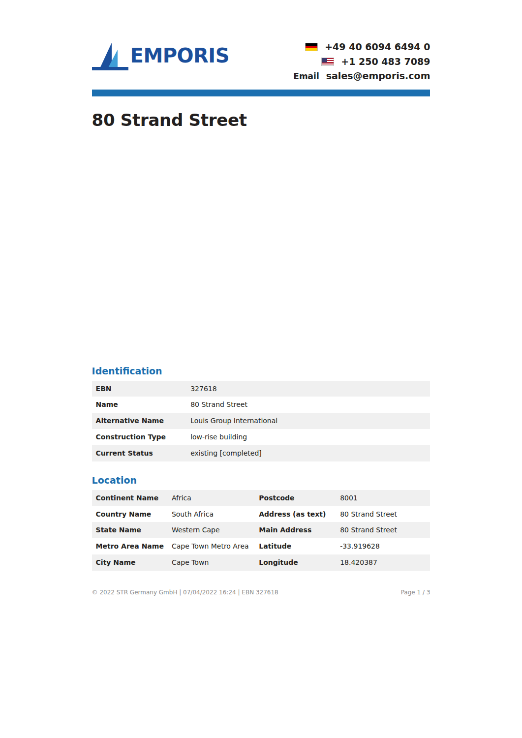EMPORIS
+49 40 6094 6494 0
+1 250 483 7089
Email sales@emporis.com
80 Strand Street
Identification
| EBN | 327618 |
| Name | 80 Strand Street |
| Alternative Name | Louis Group International |
| Construction Type | low-rise building |
| Current Status | existing [completed] |
Location
| Continent Name | Africa | Postcode | 8001 |
| Country Name | South Africa | Address (as text) | 80 Strand Street |
| State Name | Western Cape | Main Address | 80 Strand Street |
| Metro Area Name | Cape Town Metro Area | Latitude | -33.919628 |
| City Name | Cape Town | Longitude | 18.420387 |
© 2022 STR Germany GmbH | 07/04/2022 16:24 | EBN 327618
Page 1 / 3